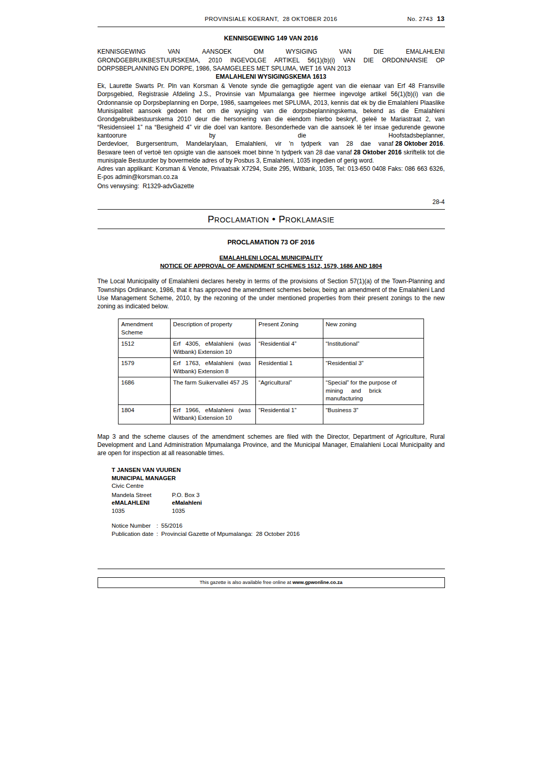PROVINSIALE KOERANT, 28 OKTOBER 2016
No. 2743 13
KENNISGEWING 149 VAN 2016
KENNISGEWING VAN AANSOEK OM WYSIGING VAN DIE EMALAHLENI GRONDGEBRUIKBESTUURSKEMA, 2010 INGEVOLGE ARTIKEL 56(1)(b)(i) VAN DIE ORDONNANSIE OP DORPSBEPLANNING EN DORPE, 1986, SAAMGELEES MET SPLUMA, WET 16 VAN 2013
EMALAHLENI WYSIGINGSKEMA 1613
Ek, Laurette Swarts Pr. Pln van Korsman & Venote synde die gemagtigde agent van die eienaar van Erf 48 Fransville Dorpsgebied, Registrasie Afdeling J.S., Provinsie van Mpumalanga gee hiermee ingevolge artikel 56(1)(b)(i) van die Ordonnansie op Dorpsbeplanning en Dorpe, 1986, saamgelees met SPLUMA, 2013, kennis dat ek by die Emalahleni Plaaslike Munisipaliteit aansoek gedoen het om die wysiging van die dorpsbeplanningskema, bekend as die Emalahleni Grondgebruikbestuurskema 2010 deur die hersonering van die eiendom hierbo beskryf, geleë te Mariastraat 2, van “Residensieel 1” na “Besigheid 4” vir die doel van kantore. Besonderhede van die aansoek lê ter insae gedurende gewone kantoorure by die Hoofstadsbeplanner, Derdevloer, Burgersentrum, Mandelarylaan, Emalahleni, vir 'n tydperk van 28 dae vanaf 28 Oktober 2016. Besware teen of vertoë ten opsigte van die aansoek moet binne 'n tydperk van 28 dae vanaf 28 Oktober 2016 skriftelik tot die munisipale Bestuurder by bovermelde adres of by Posbus 3, Emalahleni, 1035 ingedien of gerig word.
Adres van applikant: Korsman & Venote, Privaatsak X7294, Suite 295, Witbank, 1035, Tel: 013-650 0408 Faks: 086 663 6326, E-pos admin@korsman.co.za
Ons verwysing: R1329-advGazette
28-4
PROCLAMATION • PROKLAMASIE
PROCLAMATION 73 OF 2016
EMALAHLENI LOCAL MUNICIPALITY
NOTICE OF APPROVAL OF AMENDMENT SCHEMES 1512, 1579, 1686 AND 1804
The Local Municipality of Emalahleni declares hereby in terms of the provisions of Section 57(1)(a) of the Town-Planning and Townships Ordinance, 1986, that it has approved the amendment schemes below, being an amendment of the Emalahleni Land Use Management Scheme, 2010, by the rezoning of the under mentioned properties from their present zonings to the new zoning as indicated below.
| Amendment Scheme | Description of property | Present Zoning | New zoning |
| --- | --- | --- | --- |
| 1512 | Erf 4305, eMalahleni (was Witbank) Extension 10 | “Residential 4” | “Institutional” |
| 1579 | Erf 1763, eMalahleni (was Witbank) Extension 8 | Residential 1 | “Residential 3” |
| 1686 | The farm Suikervallei 457 JS | “Agricultural” | “Special” for the purpose of mining and brick manufacturing |
| 1804 | Erf 1966, eMalahleni (was Witbank) Extension 10 | “Residential 1” | “Business 3” |
Map 3 and the scheme clauses of the amendment schemes are filed with the Director, Department of Agriculture, Rural Development and Land Administration Mpumalanga Province, and the Municipal Manager, Emalahleni Local Municipality and are open for inspection at all reasonable times.
T JANSEN VAN VUUREN
MUNICIPAL MANAGER
Civic Centre
| Mandela Street | P.O. Box 3 |
| eMALAHLENI | eMalahleni |
| 1035 | 1035 |
| Notice Number | : | 55/2016 |
| Publication date | : | Provincial Gazette of Mpumalanga: 28 October 2016 |
This gazette is also available free online at www.gpwonline.co.za